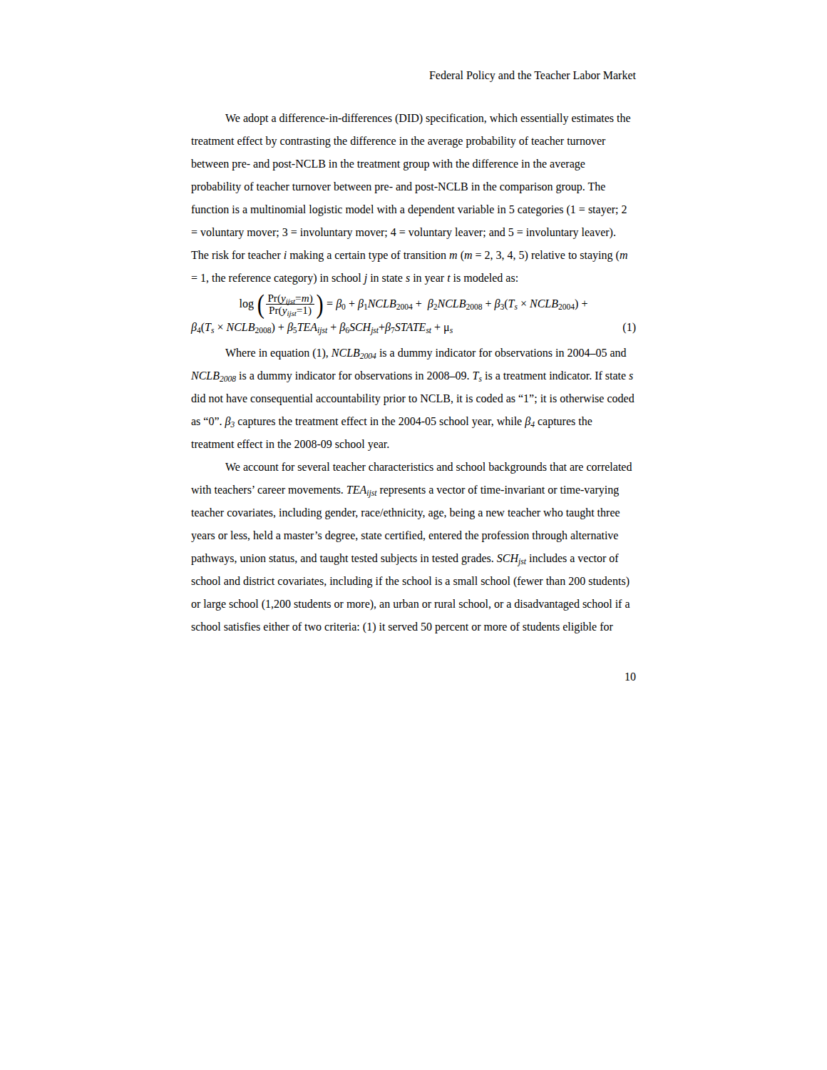Federal Policy and the Teacher Labor Market
We adopt a difference-in-differences (DID) specification, which essentially estimates the treatment effect by contrasting the difference in the average probability of teacher turnover between pre- and post-NCLB in the treatment group with the difference in the average probability of teacher turnover between pre- and post-NCLB in the comparison group. The function is a multinomial logistic model with a dependent variable in 5 categories (1 = stayer; 2 = voluntary mover; 3 = involuntary mover; 4 = voluntary leaver; and 5 = involuntary leaver). The risk for teacher i making a certain type of transition m (m = 2, 3, 4, 5) relative to staying (m = 1, the reference category) in school j in state s in year t is modeled as:
log (Pr(yijst=m) Pr(yijst=1)) = β0 + β1NCLB2004 + β2NCLB2008 + β3(Ts × NCLB2004) + β4(Ts × NCLB2008) + β5TEAijst + β6SCHjst+β7STATEst + μs(1)
Where in equation (1), NCLB2004 is a dummy indicator for observations in 2004–05 and NCLB2008 is a dummy indicator for observations in 2008–09. Ts is a treatment indicator. If state s did not have consequential accountability prior to NCLB, it is coded as “1”; it is otherwise coded as “0”. β3 captures the treatment effect in the 2004-05 school year, while β4 captures the treatment effect in the 2008-09 school year.
We account for several teacher characteristics and school backgrounds that are correlated with teachers’ career movements. TEAijst represents a vector of time-invariant or time-varying teacher covariates, including gender, race/ethnicity, age, being a new teacher who taught three years or less, held a master’s degree, state certified, entered the profession through alternative pathways, union status, and taught tested subjects in tested grades. SCHjst includes a vector of school and district covariates, including if the school is a small school (fewer than 200 students) or large school (1,200 students or more), an urban or rural school, or a disadvantaged school if a school satisfies either of two criteria: (1) it served 50 percent or more of students eligible for
10